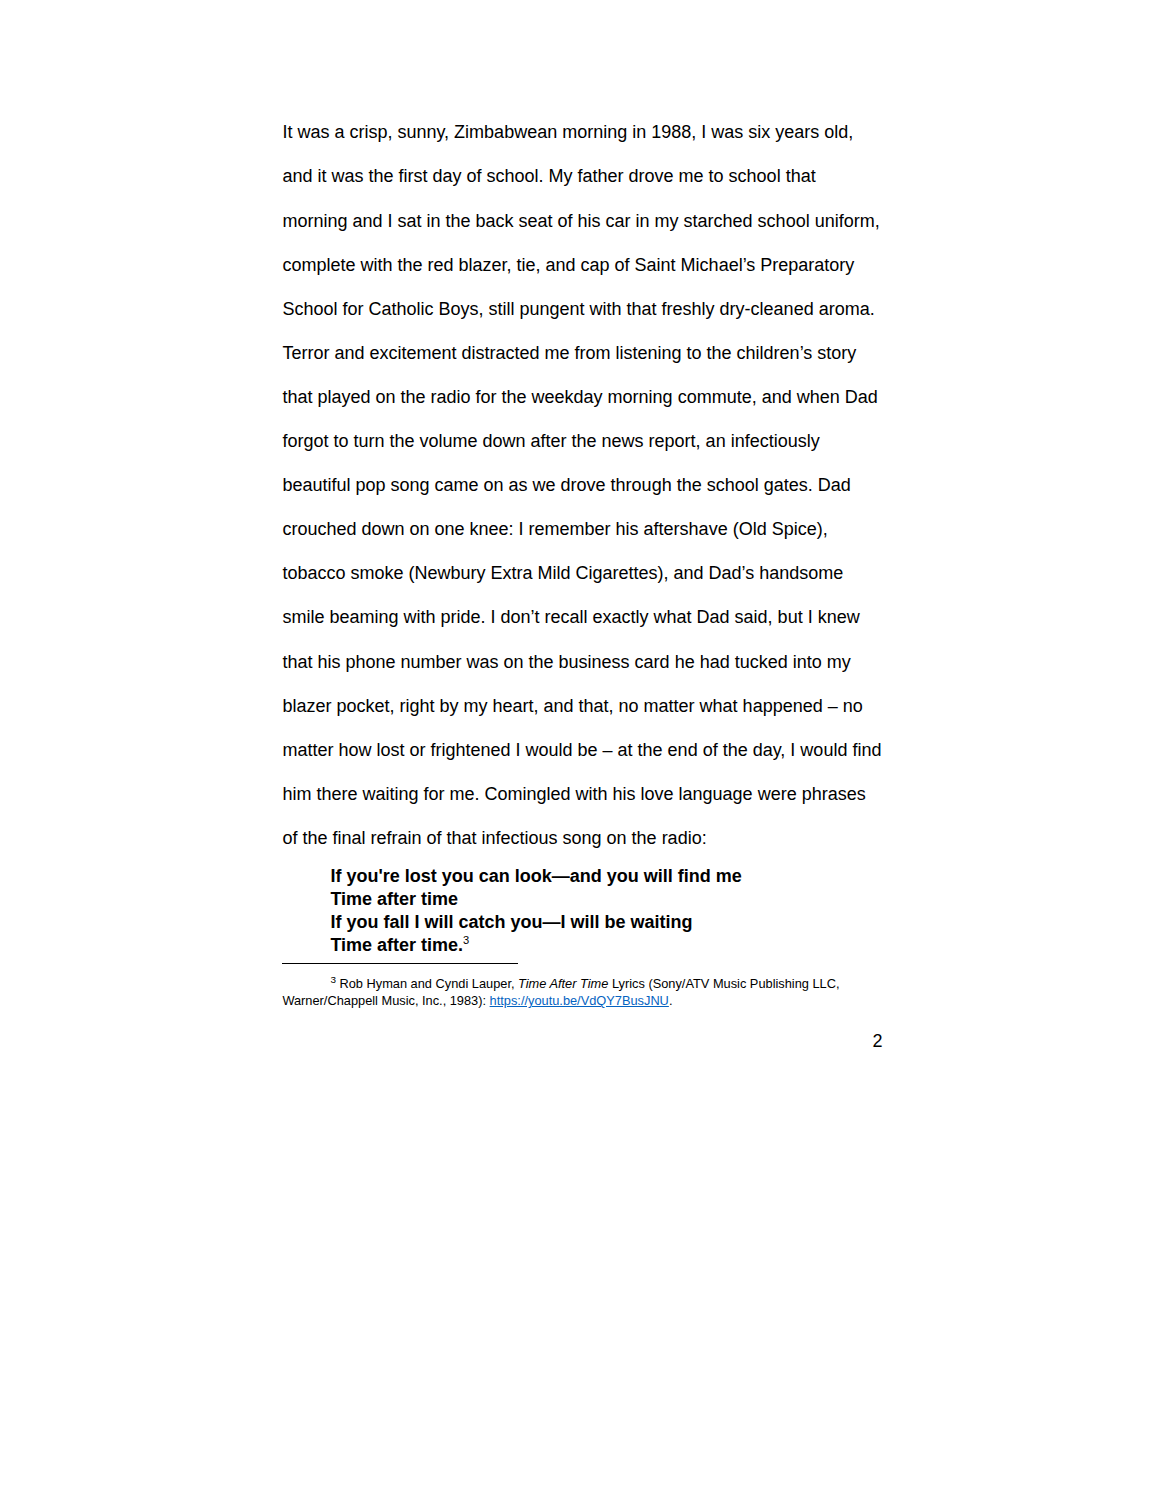It was a crisp, sunny, Zimbabwean morning in 1988, I was six years old, and it was the first day of school. My father drove me to school that morning and I sat in the back seat of his car in my starched school uniform, complete with the red blazer, tie, and cap of Saint Michael’s Preparatory School for Catholic Boys, still pungent with that freshly dry-cleaned aroma. Terror and excitement distracted me from listening to the children’s story that played on the radio for the weekday morning commute, and when Dad forgot to turn the volume down after the news report, an infectiously beautiful pop song came on as we drove through the school gates. Dad crouched down on one knee: I remember his aftershave (Old Spice), tobacco smoke (Newbury Extra Mild Cigarettes), and Dad’s handsome smile beaming with pride. I don’t recall exactly what Dad said, but I knew that his phone number was on the business card he had tucked into my blazer pocket, right by my heart, and that, no matter what happened – no matter how lost or frightened I would be – at the end of the day, I would find him there waiting for me. Comingled with his love language were phrases of the final refrain of that infectious song on the radio:
If you're lost you can look—and you will find me
Time after time
If you fall I will catch you—I will be waiting
Time after time.3
3 Rob Hyman and Cyndi Lauper, Time After Time Lyrics (Sony/ATV Music Publishing LLC, Warner/Chappell Music, Inc., 1983): https://youtu.be/VdQY7BusJNU.
2